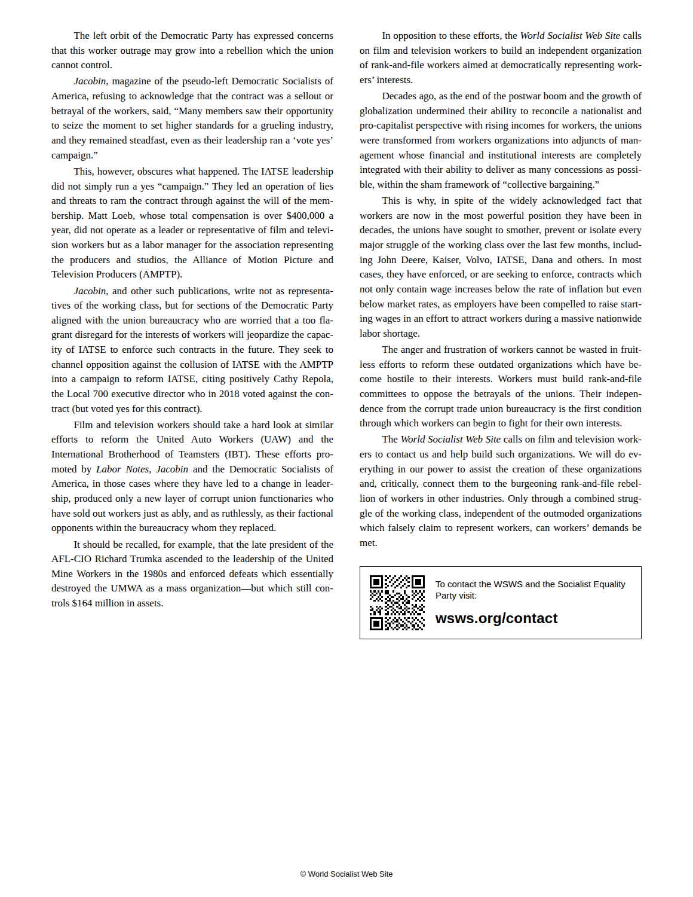The left orbit of the Democratic Party has expressed concerns that this worker outrage may grow into a rebellion which the union cannot control.
Jacobin, magazine of the pseudo-left Democratic Socialists of America, refusing to acknowledge that the contract was a sellout or betrayal of the workers, said, “Many members saw their opportunity to seize the moment to set higher standards for a grueling industry, and they remained steadfast, even as their leadership ran a ‘vote yes’ campaign.”
This, however, obscures what happened. The IATSE leadership did not simply run a yes “campaign.” They led an operation of lies and threats to ram the contract through against the will of the membership. Matt Loeb, whose total compensation is over $400,000 a year, did not operate as a leader or representative of film and television workers but as a labor manager for the association representing the producers and studios, the Alliance of Motion Picture and Television Producers (AMPTP).
Jacobin, and other such publications, write not as representatives of the working class, but for sections of the Democratic Party aligned with the union bureaucracy who are worried that a too flagrant disregard for the interests of workers will jeopardize the capacity of IATSE to enforce such contracts in the future. They seek to channel opposition against the collusion of IATSE with the AMPTP into a campaign to reform IATSE, citing positively Cathy Repola, the Local 700 executive director who in 2018 voted against the contract (but voted yes for this contract).
Film and television workers should take a hard look at similar efforts to reform the United Auto Workers (UAW) and the International Brotherhood of Teamsters (IBT). These efforts promoted by Labor Notes, Jacobin and the Democratic Socialists of America, in those cases where they have led to a change in leadership, produced only a new layer of corrupt union functionaries who have sold out workers just as ably, and as ruthlessly, as their factional opponents within the bureaucracy whom they replaced.
It should be recalled, for example, that the late president of the AFL-CIO Richard Trumka ascended to the leadership of the United Mine Workers in the 1980s and enforced defeats which essentially destroyed the UMWA as a mass organization—but which still controls $164 million in assets.
In opposition to these efforts, the World Socialist Web Site calls on film and television workers to build an independent organization of rank-and-file workers aimed at democratically representing workers’ interests.
Decades ago, as the end of the postwar boom and the growth of globalization undermined their ability to reconcile a nationalist and pro-capitalist perspective with rising incomes for workers, the unions were transformed from workers organizations into adjuncts of management whose financial and institutional interests are completely integrated with their ability to deliver as many concessions as possible, within the sham framework of “collective bargaining.”
This is why, in spite of the widely acknowledged fact that workers are now in the most powerful position they have been in decades, the unions have sought to smother, prevent or isolate every major struggle of the working class over the last few months, including John Deere, Kaiser, Volvo, IATSE, Dana and others. In most cases, they have enforced, or are seeking to enforce, contracts which not only contain wage increases below the rate of inflation but even below market rates, as employers have been compelled to raise starting wages in an effort to attract workers during a massive nationwide labor shortage.
The anger and frustration of workers cannot be wasted in fruitless efforts to reform these outdated organizations which have become hostile to their interests. Workers must build rank-and-file committees to oppose the betrayals of the unions. Their independence from the corrupt trade union bureaucracy is the first condition through which workers can begin to fight for their own interests.
The World Socialist Web Site calls on film and television workers to contact us and help build such organizations. We will do everything in our power to assist the creation of these organizations and, critically, connect them to the burgeoning rank-and-file rebellion of workers in other industries. Only through a combined struggle of the working class, independent of the outmoded organizations which falsely claim to represent workers, can workers’ demands be met.
To contact the WSWS and the Socialist Equality Party visit: wsws.org/contact
© World Socialist Web Site